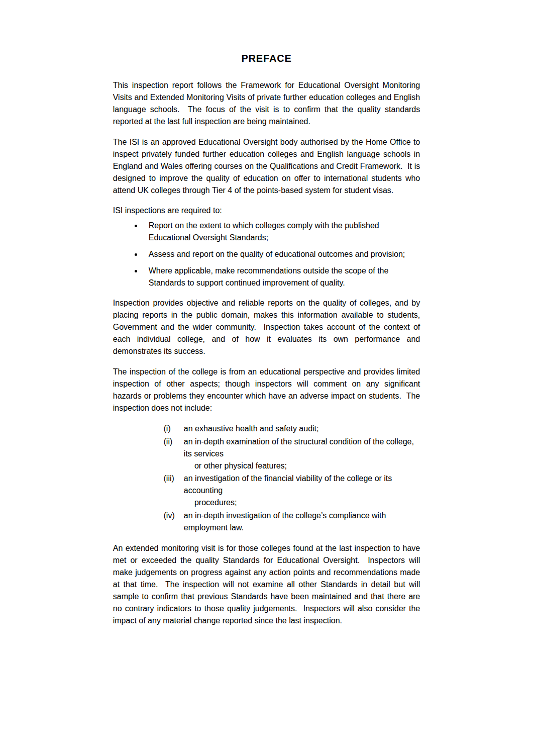PREFACE
This inspection report follows the Framework for Educational Oversight Monitoring Visits and Extended Monitoring Visits of private further education colleges and English language schools. The focus of the visit is to confirm that the quality standards reported at the last full inspection are being maintained.
The ISI is an approved Educational Oversight body authorised by the Home Office to inspect privately funded further education colleges and English language schools in England and Wales offering courses on the Qualifications and Credit Framework. It is designed to improve the quality of education on offer to international students who attend UK colleges through Tier 4 of the points-based system for student visas.
ISI inspections are required to:
Report on the extent to which colleges comply with the published Educational Oversight Standards;
Assess and report on the quality of educational outcomes and provision;
Where applicable, make recommendations outside the scope of the Standards to support continued improvement of quality.
Inspection provides objective and reliable reports on the quality of colleges, and by placing reports in the public domain, makes this information available to students, Government and the wider community. Inspection takes account of the context of each individual college, and of how it evaluates its own performance and demonstrates its success.
The inspection of the college is from an educational perspective and provides limited inspection of other aspects; though inspectors will comment on any significant hazards or problems they encounter which have an adverse impact on students. The inspection does not include:
(i) an exhaustive health and safety audit;
(ii) an in-depth examination of the structural condition of the college, its services or other physical features;
(iii) an investigation of the financial viability of the college or its accounting procedures;
(iv) an in-depth investigation of the college’s compliance with employment law.
An extended monitoring visit is for those colleges found at the last inspection to have met or exceeded the quality Standards for Educational Oversight. Inspectors will make judgements on progress against any action points and recommendations made at that time. The inspection will not examine all other Standards in detail but will sample to confirm that previous Standards have been maintained and that there are no contrary indicators to those quality judgements. Inspectors will also consider the impact of any material change reported since the last inspection.